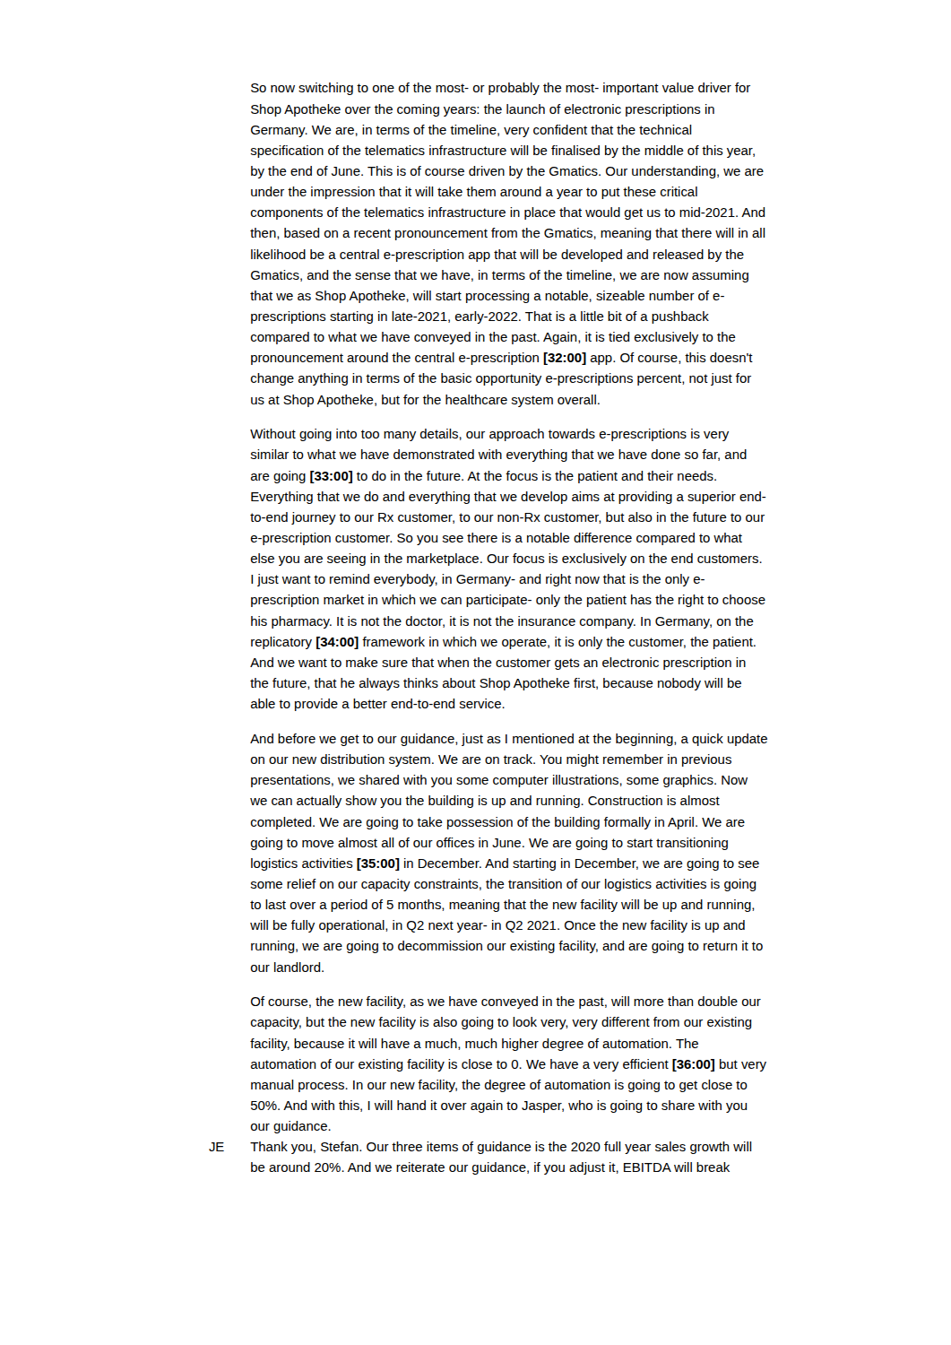So now switching to one of the most- or probably the most- important value driver for Shop Apotheke over the coming years: the launch of electronic prescriptions in Germany. We are, in terms of the timeline, very confident that the technical specification of the telematics infrastructure will be finalised by the middle of this year, by the end of June. This is of course driven by the Gmatics. Our understanding, we are under the impression that it will take them around a year to put these critical components of the telematics infrastructure in place that would get us to mid-2021. And then, based on a recent pronouncement from the Gmatics, meaning that there will in all likelihood be a central e-prescription app that will be developed and released by the Gmatics, and the sense that we have, in terms of the timeline, we are now assuming that we as Shop Apotheke, will start processing a notable, sizeable number of e-prescriptions starting in late-2021, early-2022. That is a little bit of a pushback compared to what we have conveyed in the past. Again, it is tied exclusively to the pronouncement around the central e-prescription [32:00] app. Of course, this doesn't change anything in terms of the basic opportunity e-prescriptions percent, not just for us at Shop Apotheke, but for the healthcare system overall.
Without going into too many details, our approach towards e-prescriptions is very similar to what we have demonstrated with everything that we have done so far, and are going [33:00] to do in the future. At the focus is the patient and their needs. Everything that we do and everything that we develop aims at providing a superior end-to-end journey to our Rx customer, to our non-Rx customer, but also in the future to our e-prescription customer. So you see there is a notable difference compared to what else you are seeing in the marketplace. Our focus is exclusively on the end customers. I just want to remind everybody, in Germany- and right now that is the only e-prescription market in which we can participate- only the patient has the right to choose his pharmacy. It is not the doctor, it is not the insurance company. In Germany, on the replicatory [34:00] framework in which we operate, it is only the customer, the patient. And we want to make sure that when the customer gets an electronic prescription in the future, that he always thinks about Shop Apotheke first, because nobody will be able to provide a better end-to-end service.
And before we get to our guidance, just as I mentioned at the beginning, a quick update on our new distribution system. We are on track. You might remember in previous presentations, we shared with you some computer illustrations, some graphics. Now we can actually show you the building is up and running. Construction is almost completed. We are going to take possession of the building formally in April. We are going to move almost all of our offices in June. We are going to start transitioning logistics activities [35:00] in December. And starting in December, we are going to see some relief on our capacity constraints, the transition of our logistics activities is going to last over a period of 5 months, meaning that the new facility will be up and running, will be fully operational, in Q2 next year- in Q2 2021. Once the new facility is up and running, we are going to decommission our existing facility, and are going to return it to our landlord.
Of course, the new facility, as we have conveyed in the past, will more than double our capacity, but the new facility is also going to look very, very different from our existing facility, because it will have a much, much higher degree of automation. The automation of our existing facility is close to 0. We have a very efficient [36:00] but very manual process. In our new facility, the degree of automation is going to get close to 50%. And with this, I will hand it over again to Jasper, who is going to share with you our guidance.
JE
Thank you, Stefan. Our three items of guidance is the 2020 full year sales growth will be around 20%. And we reiterate our guidance, if you adjust it, EBITDA will break